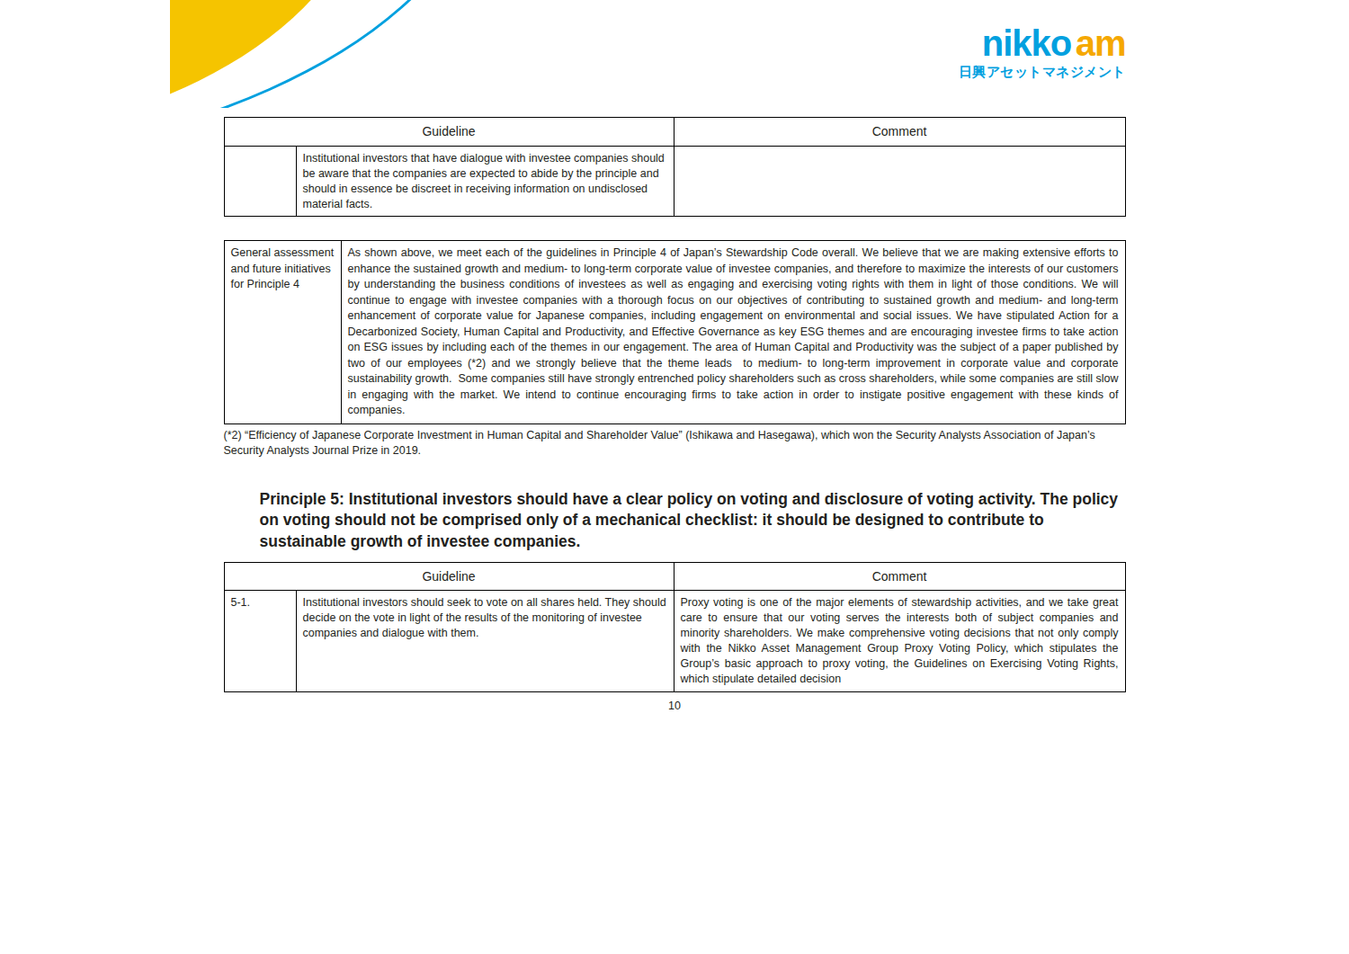nikko am
日興アセットマネジメント
| Guideline | Comment |
| --- | --- |
| | Institutional investors that have dialogue with investee companies should be aware that the companies are expected to abide by the principle and should in essence be discreet in receiving information on undisclosed material facts. | |
| General assessment and future initiatives for Principle 4 | As shown above, we meet each of the guidelines in Principle 4 of Japan’s Stewardship Code overall. We believe that we are making extensive efforts to enhance the sustained growth and medium- to long-term corporate value of investee companies, and therefore to maximize the interests of our customers by understanding the business conditions of investees as well as engaging and exercising voting rights with them in light of those conditions. We will continue to engage with investee companies with a thorough focus on our objectives of contributing to sustained growth and medium- and long-term enhancement of corporate value for Japanese companies, including engagement on environmental and social issues. We have stipulated Action for a Decarbonized Society, Human Capital and Productivity, and Effective Governance as key ESG themes and are encouraging investee firms to take action on ESG issues by including each of the themes in our engagement. The area of Human Capital and Productivity was the subject of a paper published by two of our employees (*2) and we strongly believe that the theme leads to medium- to long-term improvement in corporate value and corporate sustainability growth. Some companies still have strongly entrenched policy shareholders such as cross shareholders, while some companies are still slow in engaging with the market. We intend to continue encouraging firms to take action in order to instigate positive engagement with these kinds of companies. |
(*2) “Efficiency of Japanese Corporate Investment in Human Capital and Shareholder Value” (Ishikawa and Hasegawa), which won the Security Analysts Association of Japan’s Security Analysts Journal Prize in 2019.
Principle 5: Institutional investors should have a clear policy on voting and disclosure of voting activity. The policy on voting should not be comprised only of a mechanical checklist: it should be designed to contribute to sustainable growth of investee companies.
| Guideline | Comment |
| --- | --- |
| 5-1. | Institutional investors should seek to vote on all shares held. They should decide on the vote in light of the results of the monitoring of investee companies and dialogue with them. | Proxy voting is one of the major elements of stewardship activities, and we take great care to ensure that our voting serves the interests both of subject companies and minority shareholders. We make comprehensive voting decisions that not only comply with the Nikko Asset Management Group Proxy Voting Policy, which stipulates the Group’s basic approach to proxy voting, the Guidelines on Exercising Voting Rights, which stipulate detailed decision |
10